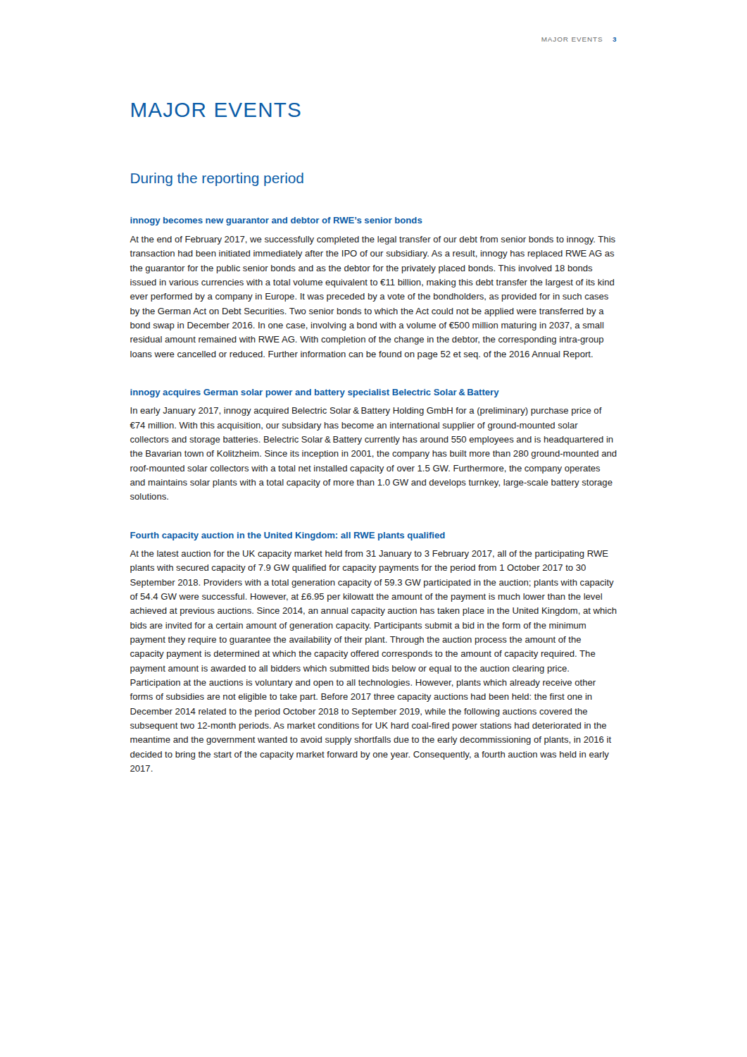MAJOR EVENTS 3
MAJOR EVENTS
During the reporting period
innogy becomes new guarantor and debtor of RWE’s senior bonds
At the end of February 2017, we successfully completed the legal transfer of our debt from senior bonds to innogy. This transaction had been initiated immediately after the IPO of our subsidiary. As a result, innogy has replaced RWE AG as the guarantor for the public senior bonds and as the debtor for the privately placed bonds. This involved 18 bonds issued in various currencies with a total volume equivalent to €11 billion, making this debt transfer the largest of its kind ever performed by a company in Europe. It was preceded by a vote of the bondholders, as provided for in such cases by the German Act on Debt Securities. Two senior bonds to which the Act could not be applied were transferred by a bond swap in December 2016. In one case, involving a bond with a volume of €500 million maturing in 2037, a small residual amount remained with RWE AG. With completion of the change in the debtor, the corresponding intra-group loans were cancelled or reduced. Further information can be found on page 52 et seq. of the 2016 Annual Report.
innogy acquires German solar power and battery specialist Belectric Solar & Battery
In early January 2017, innogy acquired Belectric Solar & Battery Holding GmbH for a (preliminary) purchase price of €74 million. With this acquisition, our subsidary has become an international supplier of ground-mounted solar collectors and storage batteries. Belectric Solar & Battery currently has around 550 employees and is headquartered in the Bavarian town of Kolitzheim. Since its inception in 2001, the company has built more than 280 ground-mounted and roof-mounted solar collectors with a total net installed capacity of over 1.5 GW. Furthermore, the company operates and maintains solar plants with a total capacity of more than 1.0 GW and develops turnkey, large-scale battery storage solutions.
Fourth capacity auction in the United Kingdom: all RWE plants qualified
At the latest auction for the UK capacity market held from 31 January to 3 February 2017, all of the participating RWE plants with secured capacity of 7.9 GW qualified for capacity payments for the period from 1 October 2017 to 30 September 2018. Providers with a total generation capacity of 59.3 GW participated in the auction; plants with capacity of 54.4 GW were successful. However, at £6.95 per kilowatt the amount of the payment is much lower than the level achieved at previous auctions. Since 2014, an annual capacity auction has taken place in the United Kingdom, at which bids are invited for a certain amount of generation capacity. Participants submit a bid in the form of the minimum payment they require to guarantee the availability of their plant. Through the auction process the amount of the capacity payment is determined at which the capacity offered corresponds to the amount of capacity required. The payment amount is awarded to all bidders which submitted bids below or equal to the auction clearing price. Participation at the auctions is voluntary and open to all technologies. However, plants which already receive other forms of subsidies are not eligible to take part. Before 2017 three capacity auctions had been held: the first one in December 2014 related to the period October 2018 to September 2019, while the following auctions covered the subsequent two 12-month periods. As market conditions for UK hard coal-fired power stations had deteriorated in the meantime and the government wanted to avoid supply shortfalls due to the early decommissioning of plants, in 2016 it decided to bring the start of the capacity market forward by one year. Consequently, a fourth auction was held in early 2017.